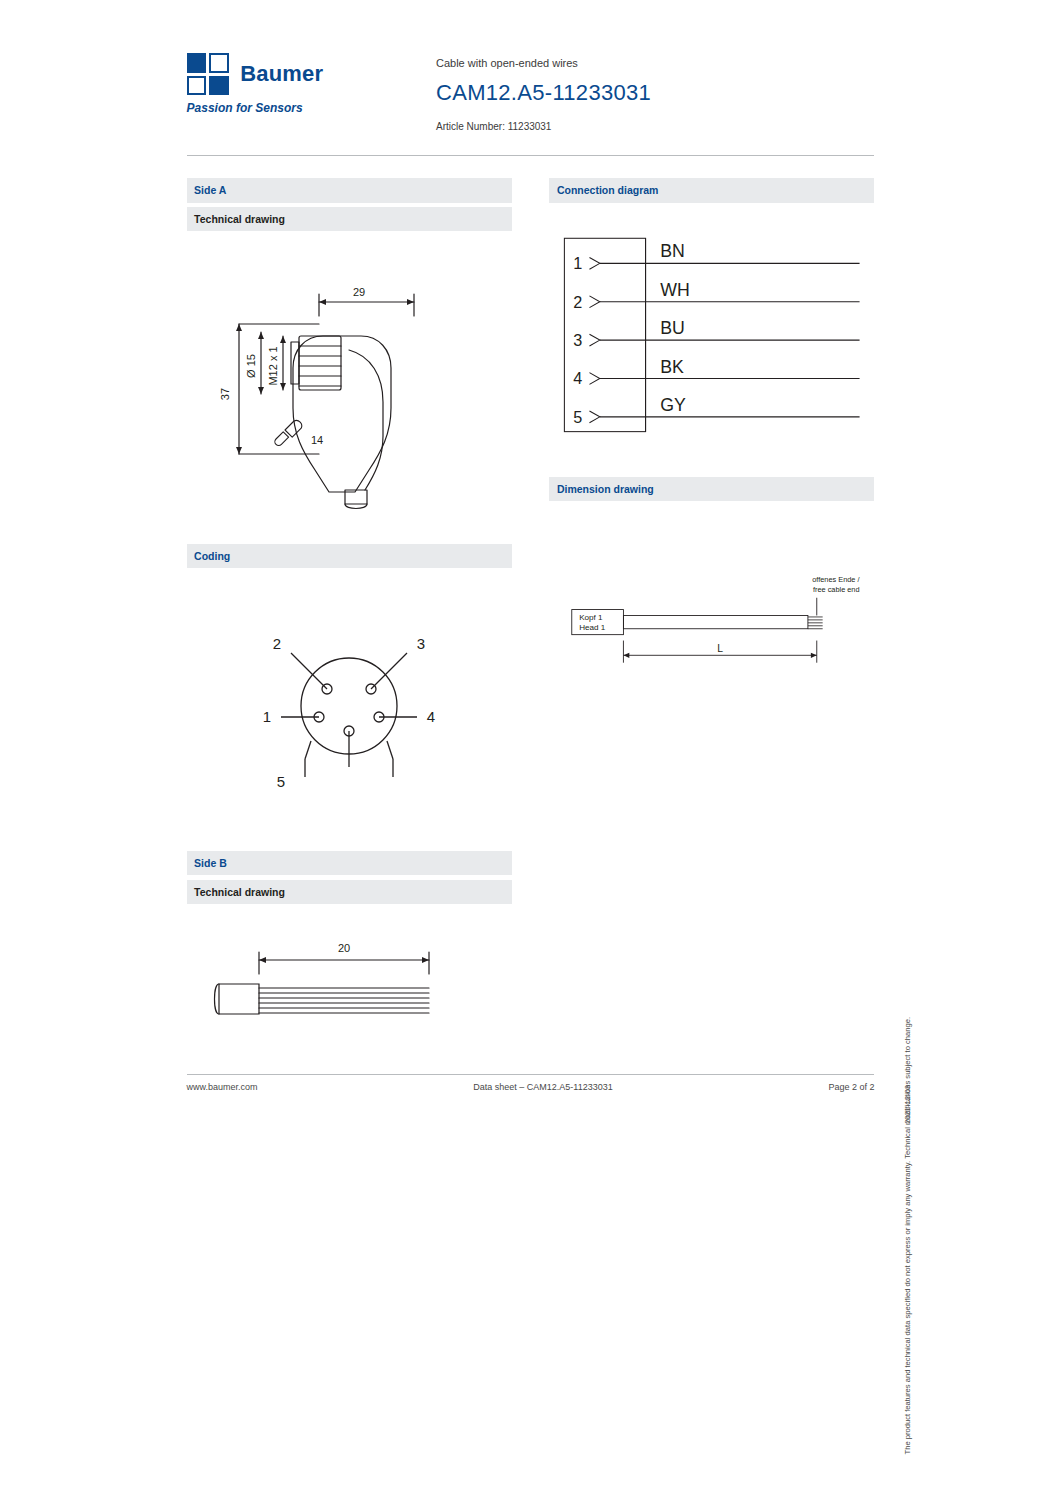Baumer
Passion for Sensors
Cable with open-ended wires
CAM12.A5-11233031
Article Number: 11233031
Side A
Technical drawing
29 37 Ø 15 M12 x 1 14
Coding
2 3 1 4 5
Side B
Technical drawing
20
Connection diagram
1 2 3 4 5 BN WH BU BK GY
Dimension drawing
Kopf 1 Head 1 L offenes Ende / free cable end
The product features and technical data specified do not express or imply any warranty. Technical modifications subject to change.
2021-12-03
www.baumer.com Data sheet – CAM12.A5-11233031 Page 2 of 2